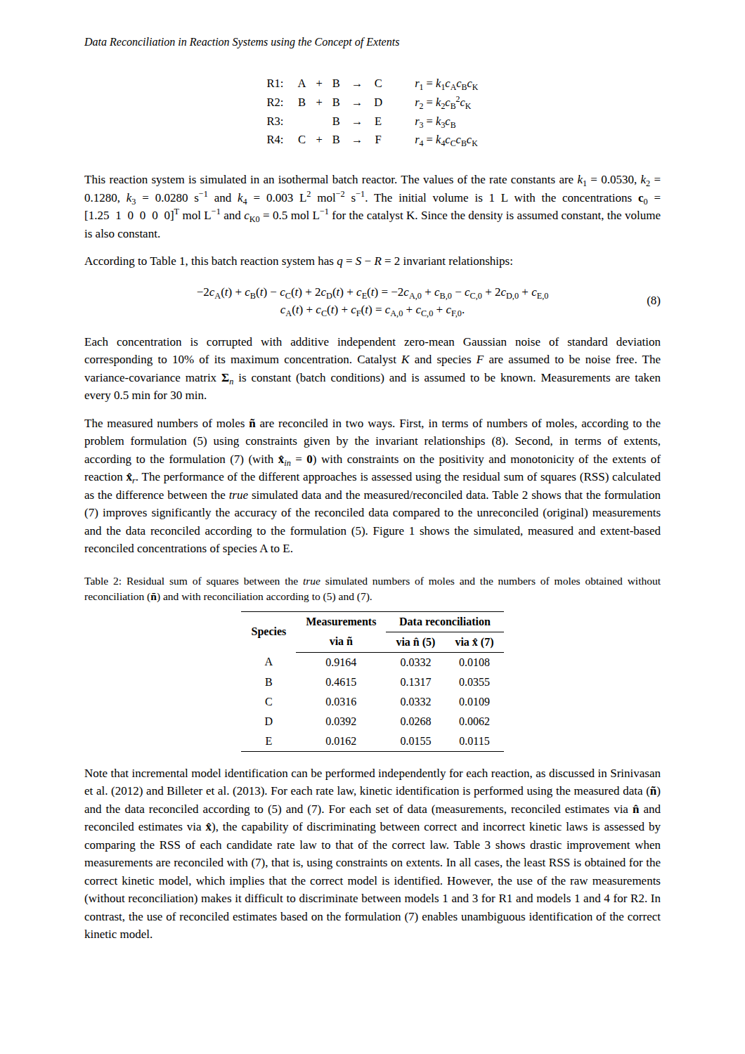Data Reconciliation in Reaction Systems using the Concept of Extents
| R1: | A | + | B | → | C | r 1 = k 1 c A c B c K |
| R2: | B | + | B | → | D | r 2 = k 2 c B 2 c K |
| R3: | | | B | → | E | r 3 = k 3 c B |
| R4: | C | + | B | → | F | r 4 = k 4 c C c B c K |
This reaction system is simulated in an isothermal batch reactor. The values of the rate constants are k1 = 0.0530, k2 = 0.1280, k3 = 0.0280 s−1 and k4 = 0.003 L2 mol−2 s−1. The initial volume is 1 L with the concentrations c0 = [1.25 1 0 0 0 0]T mol L−1 and cK0 = 0.5 mol L−1 for the catalyst K. Since the density is assumed constant, the volume is also constant.
According to Table 1, this batch reaction system has q = S − R = 2 invariant relationships:
−2cA(t) + cB(t) − cC(t) + 2cD(t) + cE(t) = −2cA,0 + cB,0 − cC,0 + 2cD,0 + cE,0 cA(t) + cC(t) + cF(t) = cA,0 + cC,0 + cF,0. (8)
Each concentration is corrupted with additive independent zero-mean Gaussian noise of standard deviation corresponding to 10% of its maximum concentration. Catalyst K and species F are assumed to be noise free. The variance-covariance matrix Σn is constant (batch conditions) and is assumed to be known. Measurements are taken every 0.5 min for 30 min.
The measured numbers of moles ñ are reconciled in two ways. First, in terms of numbers of moles, according to the problem formulation (5) using constraints given by the invariant relationships (8). Second, in terms of extents, according to the formulation (7) (with x̂in = 0) with constraints on the positivity and monotonicity of the extents of reaction x̂r. The performance of the different approaches is assessed using the residual sum of squares (RSS) calculated as the difference between the true simulated data and the measured/reconciled data. Table 2 shows that the formulation (7) improves significantly the accuracy of the reconciled data compared to the unreconciled (original) measurements and the data reconciled according to the formulation (5). Figure 1 shows the simulated, measured and extent-based reconciled concentrations of species A to E.
Table 2: Residual sum of squares between the true simulated numbers of moles and the numbers of moles obtained without reconciliation (ñ) and with reconciliation according to (5) and (7).
| Species | Measurements | Data reconciliation |
| --- | --- | --- |
| via ñ | via n̂ (5) | via x̂ (7) |
| A | 0.9164 | 0.0332 | 0.0108 |
| B | 0.4615 | 0.1317 | 0.0355 |
| C | 0.0316 | 0.0332 | 0.0109 |
| D | 0.0392 | 0.0268 | 0.0062 |
| E | 0.0162 | 0.0155 | 0.0115 |
Note that incremental model identification can be performed independently for each reaction, as discussed in Srinivasan et al. (2012) and Billeter et al. (2013). For each rate law, kinetic identification is performed using the measured data (ñ) and the data reconciled according to (5) and (7). For each set of data (measurements, reconciled estimates via n̂ and reconciled estimates via x̂), the capability of discriminating between correct and incorrect kinetic laws is assessed by comparing the RSS of each candidate rate law to that of the correct law. Table 3 shows drastic improvement when measurements are reconciled with (7), that is, using constraints on extents. In all cases, the least RSS is obtained for the correct kinetic model, which implies that the correct model is identified. However, the use of the raw measurements (without reconciliation) makes it difficult to discriminate between models 1 and 3 for R1 and models 1 and 4 for R2. In contrast, the use of reconciled estimates based on the formulation (7) enables unambiguous identification of the correct kinetic model.